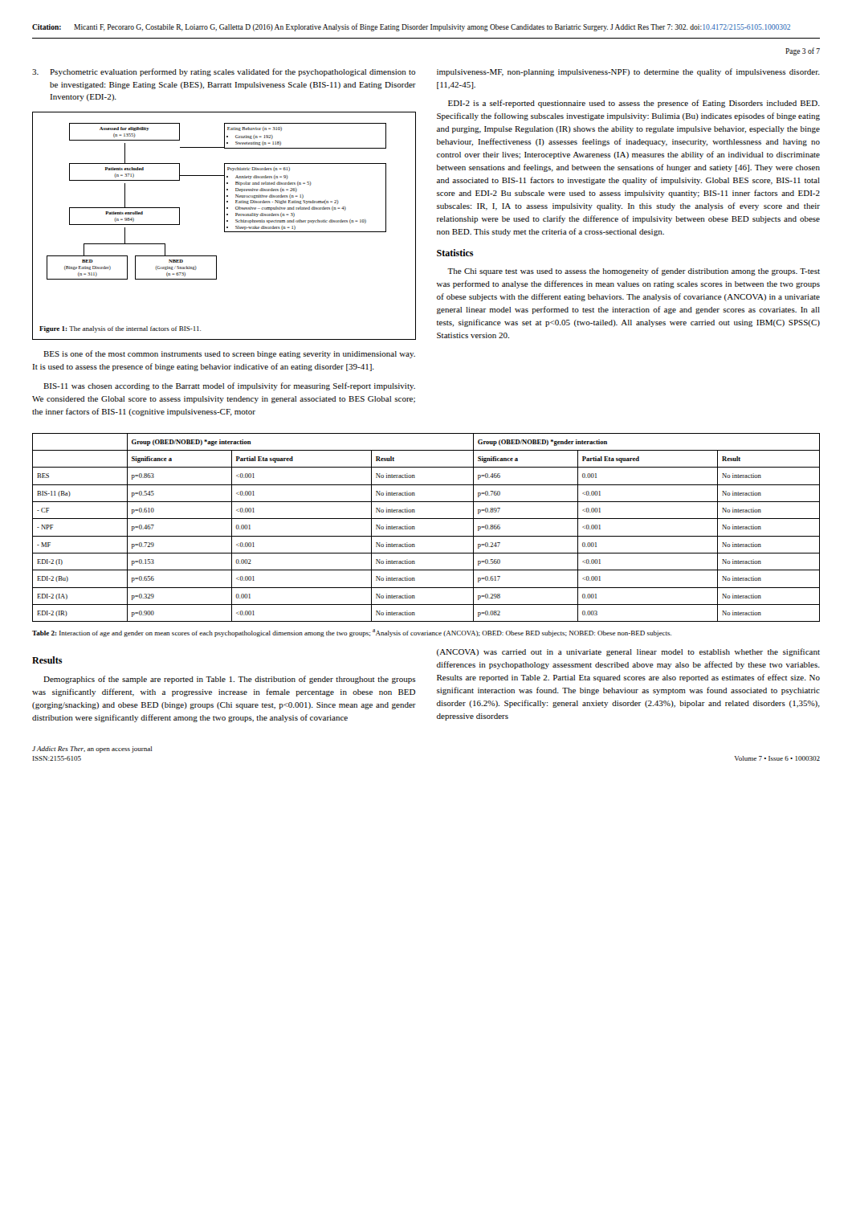Citation: Micanti F, Pecoraro G, Costabile R, Loiarro G, Galletta D (2016) An Explorative Analysis of Binge Eating Disorder Impulsivity among Obese Candidates to Bariatric Surgery. J Addict Res Ther 7: 302. doi:10.4172/2155-6105.1000302
Page 3 of 7
3.
Psychometric evaluation performed by rating scales validated for the psychopathological dimension to be investigated: Binge Eating Scale (BES), Barratt Impulsiveness Scale (BIS-11) and Eating Disorder Inventory (EDI-2).
Assessed for eligibility
(n = 1355)
Patients excluded
(n = 371)
Eating Behavior (n = 310)
Grazing (n = 192)
Sweeteating (n = 118)
Psychiatric Disorders (n = 61)
Anxiety disorders (n = 9)
Bipolar and related disorders (n = 5)
Depressive disorders (n = 26)
Neurocognitive disorders (n = 1)
Eating Disorders - Night Eating Syndrome(n = 2)
Obsessive – compulsive and related disorders (n = 4)
Personality disorders (n = 3)
Schizophrenia spectrum and other psychotic disorders (n = 10)
Sleep-wake disorders (n = 1)
Patients enrolled
(n = 984)
BED
(Binge Eating Disorder)
(n = 311)
NBED
(Gorging / Snacking)
(n = 673)
Figure 1: The analysis of the internal factors of BIS-11.
BES is one of the most common instruments used to screen binge eating severity in unidimensional way. It is used to assess the presence of binge eating behavior indicative of an eating disorder [39-41].
BIS-11 was chosen according to the Barratt model of impulsivity for measuring Self-report impulsivity. We considered the Global score to assess impulsivity tendency in general associated to BES Global score; the inner factors of BIS-11 (cognitive impulsiveness-CF, motor
impulsiveness-MF, non-planning impulsiveness-NPF) to determine the quality of impulsiveness disorder. [11,42-45].
EDI-2 is a self-reported questionnaire used to assess the presence of Eating Disorders included BED. Specifically the following subscales investigate impulsivity: Bulimia (Bu) indicates episodes of binge eating and purging, Impulse Regulation (IR) shows the ability to regulate impulsive behavior, especially the binge behaviour, Ineffectiveness (I) assesses feelings of inadequacy, insecurity, worthlessness and having no control over their lives; Interoceptive Awareness (IA) measures the ability of an individual to discriminate between sensations and feelings, and between the sensations of hunger and satiety [46]. They were chosen and associated to BIS-11 factors to investigate the quality of impulsivity. Global BES score, BIS-11 total score and EDI-2 Bu subscale were used to assess impulsivity quantity; BIS-11 inner factors and EDI-2 subscales: IR, I, IA to assess impulsivity quality. In this study the analysis of every score and their relationship were be used to clarify the difference of impulsivity between obese BED subjects and obese non BED. This study met the criteria of a cross-sectional design.
Statistics
The Chi square test was used to assess the homogeneity of gender distribution among the groups. T-test was performed to analyse the differences in mean values on rating scales scores in between the two groups of obese subjects with the different eating behaviors. The analysis of covariance (ANCOVA) in a univariate general linear model was performed to test the interaction of age and gender scores as covariates. In all tests, significance was set at p<0.05 (two-tailed). All analyses were carried out using IBM(C) SPSS(C) Statistics version 20.
| | Group (OBED/NOBED) *age interaction | Group (OBED/NOBED) *gender interaction |
| --- | --- | --- |
| | Significance a | Partial Eta squared | Result | Significance a | Partial Eta squared | Result |
| BES | p=0.863 | <0.001 | No interaction | p=0.466 | 0.001 | No interaction |
| BIS-11 (Ba) | p=0.545 | <0.001 | No interaction | p=0.760 | <0.001 | No interaction |
| - CF | p=0.610 | <0.001 | No interaction | p=0.897 | <0.001 | No interaction |
| - NPF | p=0.467 | 0.001 | No interaction | p=0.866 | <0.001 | No interaction |
| - MF | p=0.729 | <0.001 | No interaction | p=0.247 | 0.001 | No interaction |
| EDI-2 (I) | p=0.153 | 0.002 | No interaction | p=0.560 | <0.001 | No interaction |
| EDI-2 (Bu) | p=0.656 | <0.001 | No interaction | p=0.617 | <0.001 | No interaction |
| EDI-2 (IA) | p=0.329 | 0.001 | No interaction | p=0.298 | 0.001 | No interaction |
| EDI-2 (IR) | p=0.900 | <0.001 | No interaction | p=0.082 | 0.003 | No interaction |
Table 2: Interaction of age and gender on mean scores of each psychopathological dimension among the two groups; aAnalysis of covariance (ANCOVA); OBED: Obese BED subjects; NOBED: Obese non-BED subjects.
Results
Demographics of the sample are reported in Table 1. The distribution of gender throughout the groups was significantly different, with a progressive increase in female percentage in obese non BED (gorging/snacking) and obese BED (binge) groups (Chi square test, p<0.001). Since mean age and gender distribution were significantly different among the two groups, the analysis of covariance
(ANCOVA) was carried out in a univariate general linear model to establish whether the significant differences in psychopathology assessment described above may also be affected by these two variables. Results are reported in Table 2. Partial Eta squared scores are also reported as estimates of effect size. No significant interaction was found. The binge behaviour as symptom was found associated to psychiatric disorder (16.2%). Specifically: general anxiety disorder (2.43%), bipolar and related disorders (1,35%), depressive disorders
J Addict Res Ther, an open access journal
ISSN:2155-6105
Volume 7 • Issue 6 • 1000302